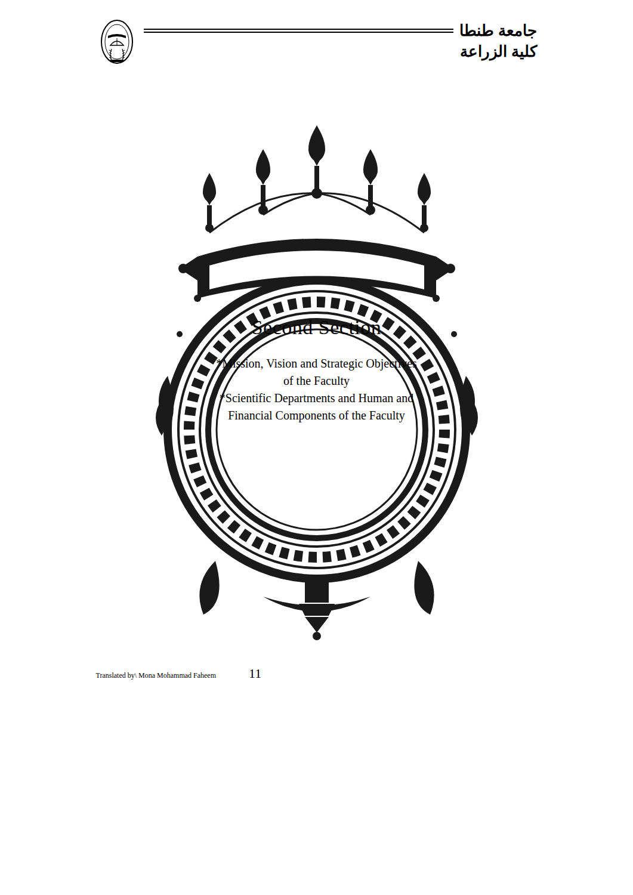جامعة طنطا
كلية الزراعة
Second Section
*Mission, Vision and Strategic Objectives of the Faculty
*Scientific Departments and Human and Financial Components of the Faculty
Translated by\ Mona Mohammad Faheem 11